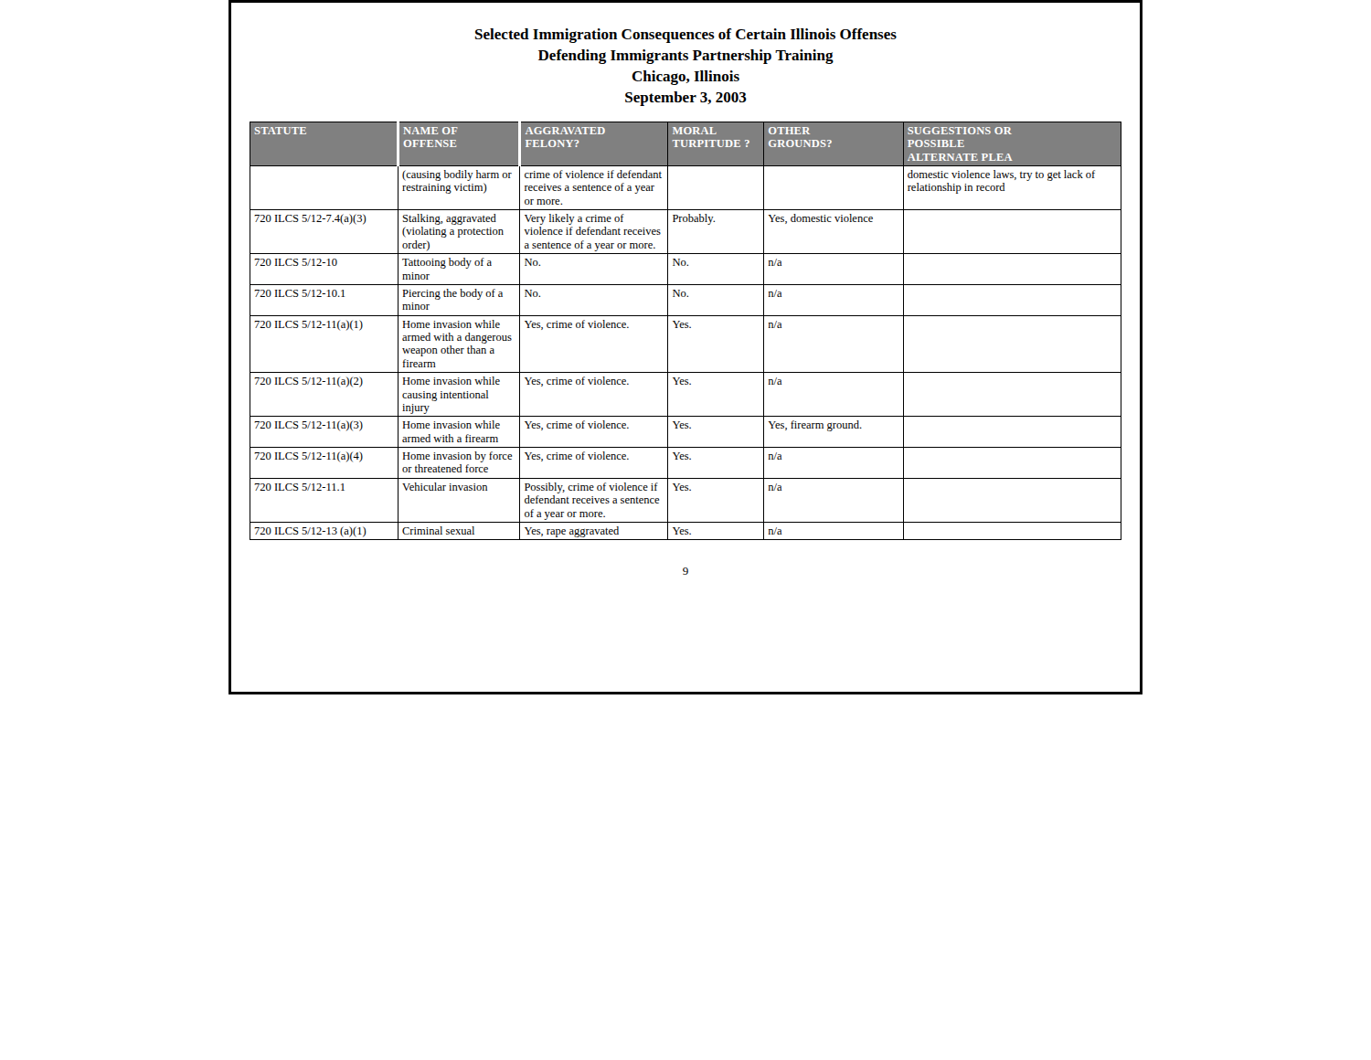Selected Immigration Consequences of Certain Illinois Offenses
Defending Immigrants Partnership Training
Chicago, Illinois
September 3, 2003
| STATUTE | NAME OF OFFENSE | AGGRAVATED FELONY? | MORAL TURPITUDE ? | OTHER GROUNDS? | SUGGESTIONS OR POSSIBLE ALTERNATE PLEA |
| --- | --- | --- | --- | --- | --- |
| | (causing bodily harm or restraining victim) | crime of violence if defendant receives a sentence of a year or more. | | | domestic violence laws, try to get lack of relationship in record |
| 720 ILCS 5/12-7.4(a)(3) | Stalking, aggravated (violating a protection order) | Very likely a crime of violence if defendant receives a sentence of a year or more. | Probably. | Yes, domestic violence | |
| 720 ILCS 5/12-10 | Tattooing body of a minor | No. | No. | n/a | |
| 720 ILCS 5/12-10.1 | Piercing the body of a minor | No. | No. | n/a | |
| 720 ILCS 5/12-11(a)(1) | Home invasion while armed with a dangerous weapon other than a firearm | Yes, crime of violence. | Yes. | n/a | |
| 720 ILCS 5/12-11(a)(2) | Home invasion while causing intentional injury | Yes, crime of violence. | Yes. | n/a | |
| 720 ILCS 5/12-11(a)(3) | Home invasion while armed with a firearm | Yes, crime of violence. | Yes. | Yes, firearm ground. | |
| 720 ILCS 5/12-11(a)(4) | Home invasion by force or threatened force | Yes, crime of violence. | Yes. | n/a | |
| 720 ILCS 5/12-11.1 | Vehicular invasion | Possibly, crime of violence if defendant receives a sentence of a year or more. | Yes. | n/a | |
| 720 ILCS 5/12-13 (a)(1) | Criminal sexual | Yes, rape aggravated | Yes. | n/a | |
9